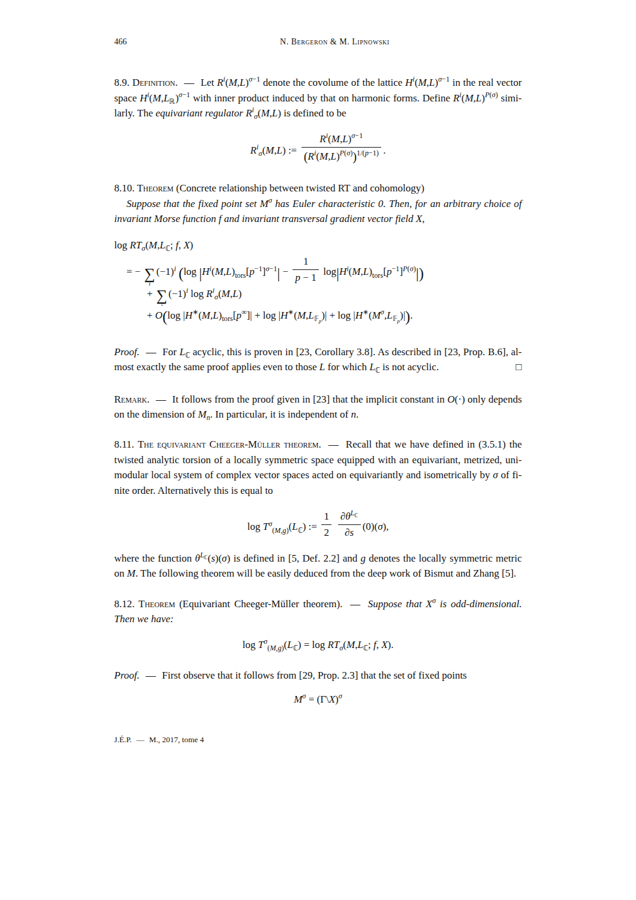466 N. Bergeron & M. Lipnowski
8.9. Definition. — Let Ri(M,L)σ−1 denote the covolume of the lattice Hi(M,L)σ−1 in the real vector space Hi(M,Lℝ)σ−1 with inner product induced by that on harmonic forms. Define Ri(M,L)P(σ) similarly. The equivariant regulator Riσ(M,L) is defined to be
Riσ(M,L) := Ri(M,L)σ−1 (Ri(M,L)P(σ))1/(p−1) .
8.10. Theorem (Concrete relationship between twisted RT and cohomology)
Suppose that the fixed point set Mσ has Euler characteristic 0. Then, for an arbitrary choice of invariant Morse function f and invariant transversal gradient vector field X,
log RTσ(M,Lℂ; f, X) = − ∑i(−1)i (log |Hi(M,L)tors[p−1]σ−1| − 1 p − 1 log|Hi(M,L)tors[p−1]P(σ)|) + ∑i(−1)i log Riσ(M,L) + O(log |H∗(M,L)tors[p∞]| + log |H∗(M,L𝔽p)| + log |H∗(Mσ,L𝔽p)|).
Proof. — For Lℂ acyclic, this is proven in [23, Corollary 3.8]. As described in [23, Prop. B.6], almost exactly the same proof applies even to those L for which Lℂ is not acyclic. □
Remark. — It follows from the proof given in [23] that the implicit constant in O(·) only depends on the dimension of Mn. In particular, it is independent of n.
8.11. The equivariant Cheeger-Müller theorem. — Recall that we have defined in (3.5.1) the twisted analytic torsion of a locally symmetric space equipped with an equivariant, metrized, unimodular local system of complex vector spaces acted on equivariantly and isometrically by σ of finite order. Alternatively this is equal to
log Tσ(M,g)(Lℂ) := 12 ∂θLℂ∂s(0)(σ),
where the function θLℂ(s)(σ) is defined in [5, Def. 2.2] and g denotes the locally symmetric metric on M. The following theorem will be easily deduced from the deep work of Bismut and Zhang [5].
8.12. Theorem (Equivariant Cheeger-Müller theorem). — Suppose that Xσ is odd-dimensional. Then we have:
log Tσ(M,g)(Lℂ) = log RTσ(M,Lℂ; f, X).
Proof. — First observe that it follows from [29, Prop. 2.3] that the set of fixed points
Mσ = (Γ\X)σ
J.É.P. — M., 2017, tome 4